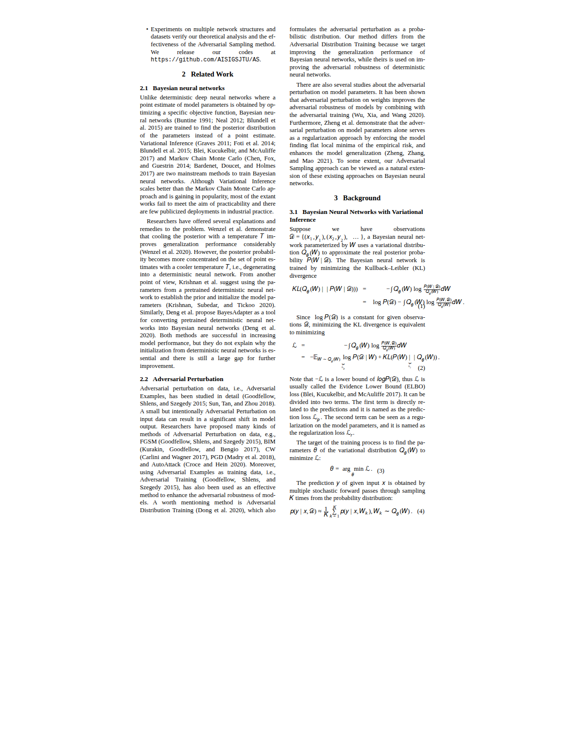Experiments on multiple network structures and datasets verify our theoretical analysis and the effectiveness of the Adversarial Sampling method. We release our codes at https://github.com/AISIGSJTU/AS.
2 Related Work
2.1 Bayesian neural networks
Unlike deterministic deep neural networks where a point estimate of model parameters is obtained by optimizing a specific objective function, Bayesian neural networks (Buntine 1991; Neal 2012; Blundell et al. 2015) are trained to find the posterior distribution of the parameters instead of a point estimate. Variational Inference (Graves 2011; Foti et al. 2014; Blundell et al. 2015; Blei, Kucukelbir, and McAuliffe 2017) and Markov Chain Monte Carlo (Chen, Fox, and Guestrin 2014; Bardenet, Doucet, and Holmes 2017) are two mainstream methods to train Bayesian neural networks. Although Variational Inference scales better than the Markov Chain Monte Carlo approach and is gaining in popularity, most of the extant works fail to meet the aim of practicability and there are few publicized deployments in industrial practice.
Researchers have offered several explanations and remedies to the problem. Wenzel et al. demonstrate that cooling the posterior with a temperature T improves generalization performance considerably (Wenzel et al. 2020). However, the posterior probability becomes more concentrated on the set of point estimates with a cooler temperature T, i.e., degenerating into a deterministic neural network. From another point of view, Krishnan et al. suggest using the parameters from a pretrained deterministic neural network to establish the prior and initialize the model parameters (Krishnan, Subedar, and Tickoo 2020). Similarly, Deng et al. propose BayesAdapter as a tool for converting pretrained deterministic neural networks into Bayesian neural networks (Deng et al. 2020). Both methods are successful in increasing model performance, but they do not explain why the initialization from deterministic neural networks is essential and there is still a large gap for further improvement.
2.2 Adversarial Perturbation
Adversarial perturbation on data, i.e., Adversarial Examples, has been studied in detail (Goodfellow, Shlens, and Szegedy 2015; Sun, Tan, and Zhou 2018). A small but intentionally Adversarial Perturbation on input data can result in a significant shift in model output. Researchers have proposed many kinds of methods of Adversarial Perturbation on data, e.g., FGSM (Goodfellow, Shlens, and Szegedy 2015), BIM (Kurakin, Goodfellow, and Bengio 2017), CW (Carlini and Wagner 2017), PGD (Madry et al. 2018), and AutoAttack (Croce and Hein 2020). Moreover, using Adversarial Examples as training data, i.e., Adversarial Training (Goodfellow, Shlens, and Szegedy 2015), has also been used as an effective method to enhance the adversarial robustness of models. A worth mentioning method is Adversarial Distribution Training (Dong et al. 2020), which also formulates the adversarial perturbation as a probabilistic distribution. Our method differs from the Adversarial Distribution Training because we target improving the generalization performance of Bayesian neural networks, while theirs is used on improving the adversarial robustness of deterministic neural networks.
There are also several studies about the adversarial perturbation on model parameters. It has been shown that adversarial perturbation on weights improves the adversarial robustness of models by combining with the adversarial training (Wu, Xia, and Wang 2020). Furthermore, Zheng et al. demonstrate that the adversarial perturbation on model parameters alone serves as a regularization approach by enforcing the model finding flat local minima of the empirical risk, and enhances the model generalization (Zheng, Zhang, and Mao 2021). To some extent, our Adversarial Sampling approach can be viewed as a natural extension of these existing approaches on Bayesian neural networks.
3 Background
3.1 Bayesian Neural Networks with Variational Inference
Suppose we have observations 𝒟={(x1,y1),(x2,y2), …}, a Bayesian neural network parameterized by W uses a variational distribution Qθ(W) to approximate the real posterior probability P(W|𝒟). The Bayesian neural network is trained by minimizing the Kullback–Leibler (KL) divergence
KL(Qθ(W)||P(W|𝒟))) = −∫Qθ(W)logP(W|𝒟)Qθ(W)dW = logP(𝒟)−∫Qθ(W)logP(W,𝒟)Qθ(W)dW. (1)
Since logP(𝒟) is a constant for given observations 𝒟, minimizing the KL divergence is equivalent to minimizing
ℒ = −∫Qθ(W)logP(W,𝒟)Qθ(W)dW = −𝔼W∼Qθ(W)logP(𝒟|W) ⏟ℒp + KL(P(W)||Qθ(W)) ⏟ℒr . (2)
Note that −ℒ is a lower bound of logP(𝒟), thus ℒ is usually called the Evidence Lower Bound (ELBO) loss (Blei, Kucukelbir, and McAuliffe 2017). It can be divided into two terms. The first term is directly related to the predictions and it is named as the prediction loss ℒp. The second term can be seen as a regularization on the model parameters, and it is named as the regularization loss ℒr.
The target of the training process is to find the parameters θ of the variational distribution Qθ(W) to minimize ℒ:
θ=argminθℒ.
(3)
The prediction y of given input x is obtained by multiple stochastic forward passes through sampling K times from the probability distribution:
p(y|x,𝒟) ≈ 1K ∑k=1K p(y|x,Wk) , Wk∼Qθ(W).
(4)